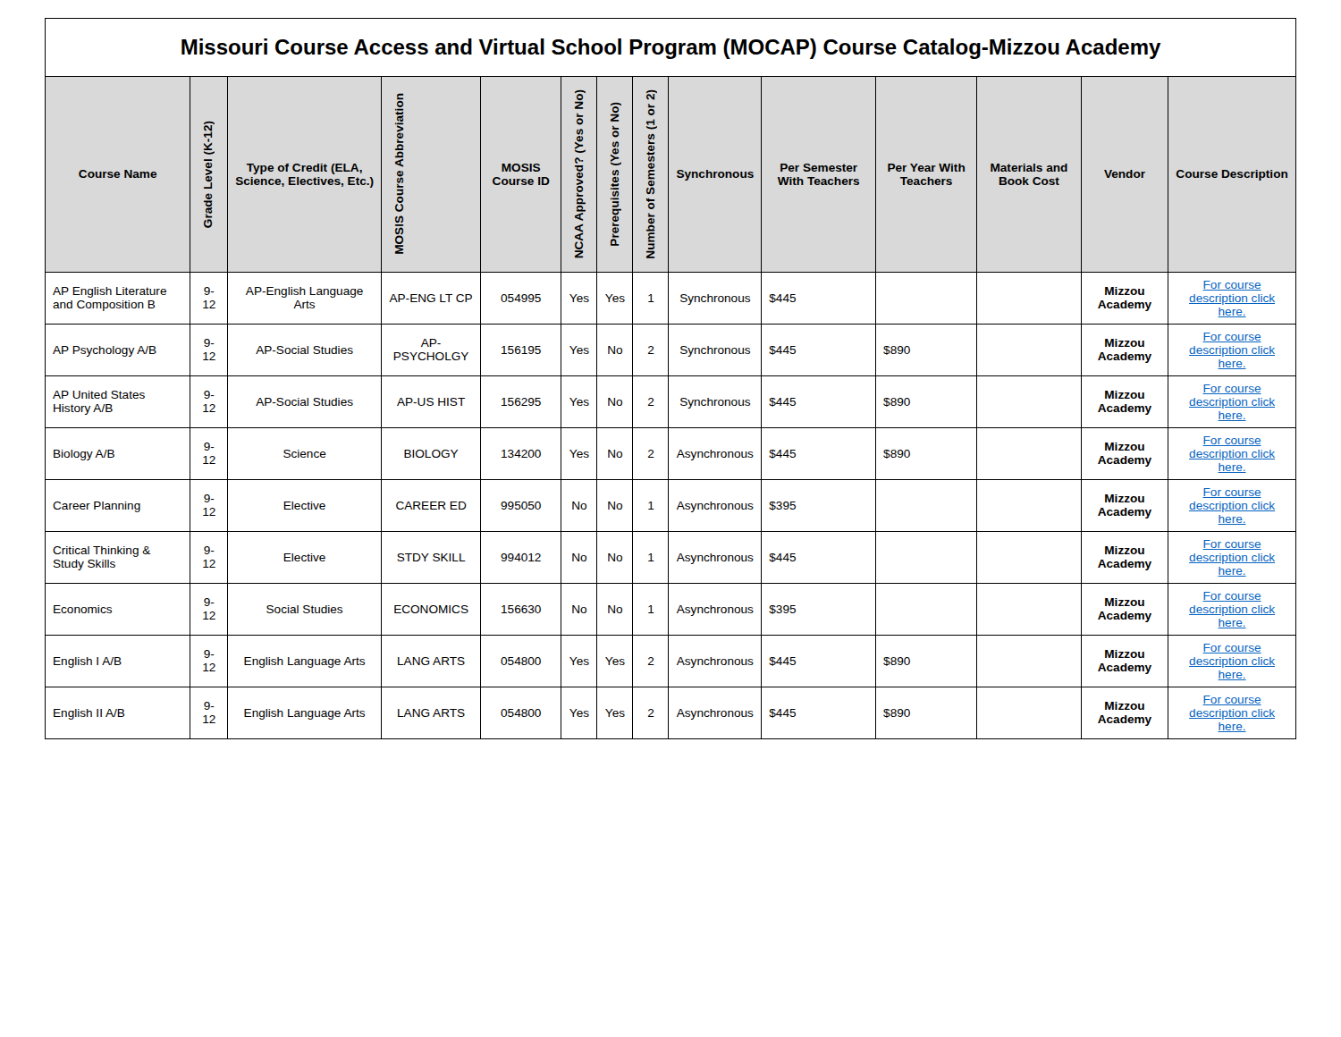Missouri Course Access and Virtual School Program (MOCAP) Course Catalog-Mizzou Academy
| Course Name | Grade Level (K-12) | Type of Credit (ELA, Science, Electives, Etc.) | MOSIS Course Abbreviation | MOSIS Course ID | NCAA Approved? (Yes or No) | Prerequisites (Yes or No) | Number of Semesters (1 or 2) | Synchronous | Per Semester With Teachers | Per Year With Teachers | Materials and Book Cost | Vendor | Course Description |
| --- | --- | --- | --- | --- | --- | --- | --- | --- | --- | --- | --- | --- | --- |
| AP English Literature and Composition B | 9-12 | AP-English Language Arts | AP-ENG LT CP | 054995 | Yes | Yes | 1 | Synchronous | $445 | | | Mizzou Academy | For course description click here. |
| AP Psychology A/B | 9-12 | AP-Social Studies | AP-PSYCHOLGY | 156195 | Yes | No | 2 | Synchronous | $445 | $890 | | Mizzou Academy | For course description click here. |
| AP United States History A/B | 9-12 | AP-Social Studies | AP-US HIST | 156295 | Yes | No | 2 | Synchronous | $445 | $890 | | Mizzou Academy | For course description click here. |
| Biology A/B | 9-12 | Science | BIOLOGY | 134200 | Yes | No | 2 | Asynchronous | $445 | $890 | | Mizzou Academy | For course description click here. |
| Career Planning | 9-12 | Elective | CAREER ED | 995050 | No | No | 1 | Asynchronous | $395 | | | Mizzou Academy | For course description click here. |
| Critical Thinking & Study Skills | 9-12 | Elective | STDY SKILL | 994012 | No | No | 1 | Asynchronous | $445 | | | Mizzou Academy | For course description click here. |
| Economics | 9-12 | Social Studies | ECONOMICS | 156630 | No | No | 1 | Asynchronous | $395 | | | Mizzou Academy | For course description click here. |
| English I A/B | 9-12 | English Language Arts | LANG ARTS | 054800 | Yes | Yes | 2 | Asynchronous | $445 | $890 | | Mizzou Academy | For course description click here. |
| English II A/B | 9-12 | English Language Arts | LANG ARTS | 054800 | Yes | Yes | 2 | Asynchronous | $445 | $890 | | Mizzou Academy | For course description click here. |